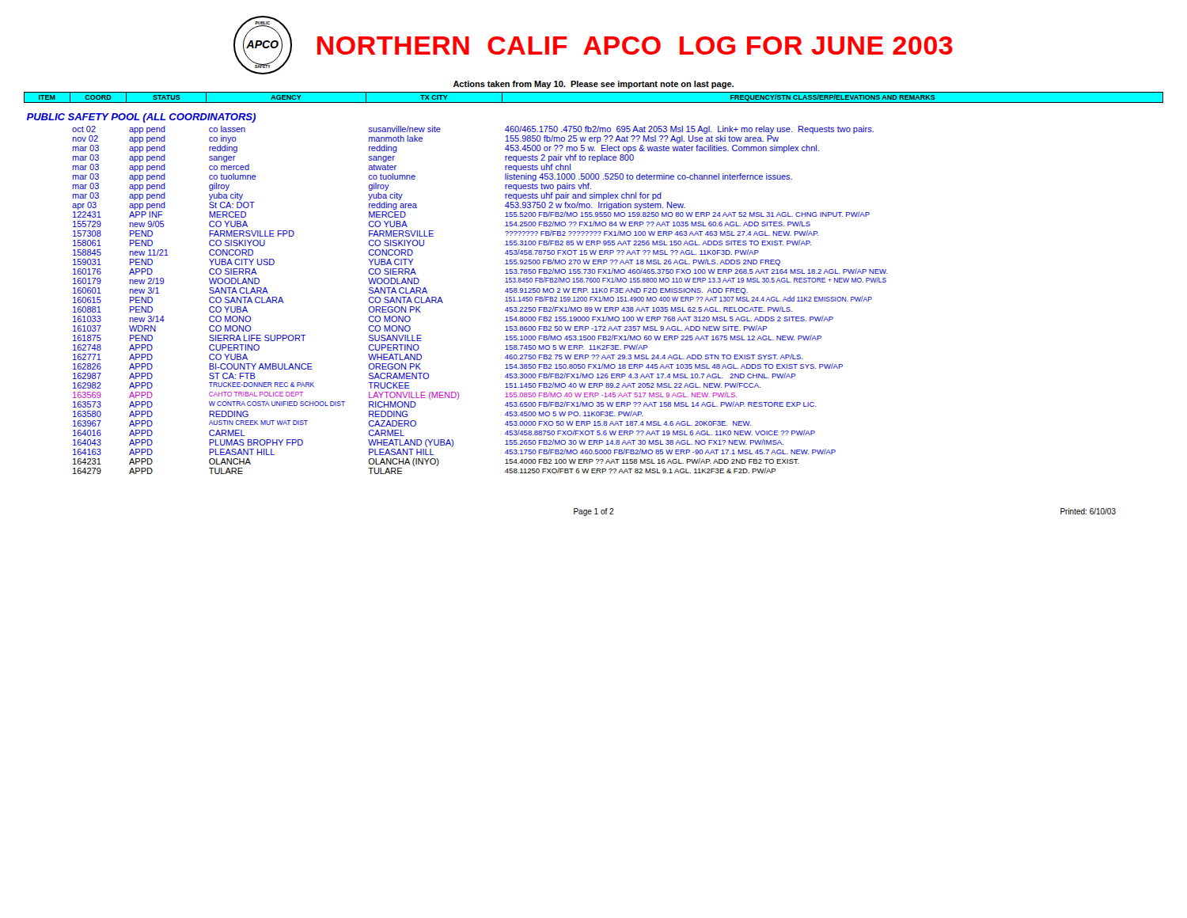PUBLIC
APCO
SAFETY
NORTHERN CALIF APCO LOG FOR JUNE 2003
Actions taken from May 10. Please see important note on last page.
| ITEM | COORD | STATUS | AGENCY | TX CITY | FREQUENCY/STN CLASS/ERP/ELEVATIONS AND REMARKS |
| --- | --- | --- | --- | --- | --- |
| PUBLIC SAFETY POOL (ALL COORDINATORS) |
| | oct 02 | app pend | co lassen | susanville/new site | 460/465.1750 .4750 fb2/mo 695 Aat 2053 Msl 15 Agl. Link+ mo relay use. Requests two pairs. |
| | nov 02 | app pend | co inyo | manmoth lake | 155.9850 fb/mo 25 w erp ?? Aat ?? Msl ?? Agl. Use at ski tow area. Pw |
| | mar 03 | app pend | redding | redding | 453.4500 or ?? mo 5 w. Elect ops & waste water facilities. Common simplex chnl. |
| | mar 03 | app pend | sanger | sanger | requests 2 pair vhf to replace 800 |
| | mar 03 | app pend | co merced | atwater | requests uhf chnl |
| | mar 03 | app pend | co tuolumne | co tuolumne | listening 453.1000 .5000 .5250 to determine co-channel interfernce issues. |
| | mar 03 | app pend | gilroy | gilroy | requests two pairs vhf. |
| | mar 03 | app pend | yuba city | yuba city | requests uhf pair and simplex chnl for pd |
| | apr 03 | app pend | St CA: DOT | redding area | 453.93750 2 w fxo/mo. Irrigation system. New. |
| | 122431 | APP INF | MERCED | MERCED | 155.5200 FB/FB2/MO 155.9550 MO 159.8250 MO 80 W ERP 24 AAT 52 MSL 31 AGL. CHNG INPUT. PW/AP |
| | 155729 | new 9/05 | CO YUBA | CO YUBA | 154.2500 FB2/MO ?? FX1/MO 84 W ERP ?? AAT 1035 MSL 60.6 AGL. ADD SITES. PW/LS |
| | 157308 | PEND | FARMERSVILLE FPD | FARMERSVILLE | ???????? FB/FB2 ???????? FX1/MO 100 W ERP 463 AAT 463 MSL 27.4 AGL. NEW. PW/AP. |
| | 158061 | PEND | CO SISKIYOU | CO SISKIYOU | 155.3100 FB/FB2 85 W ERP 955 AAT 2256 MSL 150 AGL. ADDS SITES TO EXIST. PW/AP. |
| | 158845 | new 11/21 | CONCORD | CONCORD | 453/458.78750 FXOT 15 W ERP ?? AAT ?? MSL ?? AGL. 11K0F3D. PW/AP |
| | 159031 | PEND | YUBA CITY USD | YUBA CITY | 155.92500 FB/MO 270 W ERP ?? AAT 18 MSL 26 AGL. PW/LS. ADDS 2ND FREQ |
| | 160176 | APPD | CO SIERRA | CO SIERRA | 153.7850 FB2/MO 155.730 FX1/MO 460/465.3750 FXO 100 W ERP 268.5 AAT 2164 MSL 18.2 AGL. PW/AP NEW. |
| | 160179 | new 2/19 | WOODLAND | WOODLAND | 153.8450 FB/FB2/MO 158.7600 FX1/MO 155.8800 MO 110 W ERP 13.3 AAT 19 MSL 30.5 AGL. RESTORE + NEW MO. PW/LS |
| | 160601 | new 3/1 | SANTA CLARA | SANTA CLARA | 458.91250 MO 2 W ERP. 11K0 F3E AND F2D EMISSIONS. ADD FREQ. |
| | 160615 | PEND | CO SANTA CLARA | CO SANTA CLARA | 151.1450 FB/FB2 159.1200 FX1/MO 151.4900 MO 400 W ERP ?? AAT 1307 MSL 24.4 AGL. Add 11K2 EMISSION. PW/AP |
| | 160881 | PEND | CO YUBA | OREGON PK | 453.2250 FB2/FX1/MO 89 W ERP 438 AAT 1035 MSL 62.5 AGL. RELOCATE. PW/LS. |
| | 161033 | new 3/14 | CO MONO | CO MONO | 154.8000 FB2 155.19000 FX1/MO 100 W ERP 768 AAT 3120 MSL 5 AGL. ADDS 2 SITES. PW/AP |
| | 161037 | WDRN | CO MONO | CO MONO | 153.8600 FB2 50 W ERP -172 AAT 2357 MSL 9 AGL. ADD NEW SITE. PW/AP |
| | 161875 | PEND | SIERRA LIFE SUPPORT | SUSANVILLE | 155.1000 FB/MO 453.1500 FB2/FX1/MO 60 W ERP 225 AAT 1675 MSL 12 AGL. NEW. PW/AP |
| | 162748 | APPD | CUPERTINO | CUPERTINO | 158.7450 MO 5 W ERP. 11K2F3E. PW/AP |
| | 162771 | APPD | CO YUBA | WHEATLAND | 460.2750 FB2 75 W ERP ?? AAT 29.3 MSL 24.4 AGL. ADD STN TO EXIST SYST. AP/LS. |
| | 162826 | APPD | BI-COUNTY AMBULANCE | OREGON PK | 154.3850 FB2 150.8050 FX1/MO 18 ERP 445 AAT 1035 MSL 48 AGL. ADDS TO EXIST SYS. PW/AP |
| | 162987 | APPD | ST CA: FTB | SACRAMENTO | 453.3000 FB/FB2/FX1/MO 126 ERP 4.3 AAT 17.4 MSL 10.7 AGL. 2ND CHNL. PW/AP |
| | 162982 | APPD | TRUCKEE-DONNER REC & PARK | TRUCKEE | 151.1450 FB2/MO 40 W ERP 89.2 AAT 2052 MSL 22 AGL. NEW. PW/FCCA. |
| | 163569 | APPD | CAHTO TRIBAL POLICE DEPT | LAYTONVILLE (MEND) | 155.0850 FB/MO 40 W ERP -145 AAT 517 MSL 9 AGL. NEW. PW/LS. |
| | 163573 | APPD | W CONTRA COSTA UNIFIED SCHOOL DIST | RICHMOND | 453.6500 FB/FB2/FX1/MO 35 W ERP ?? AAT 158 MSL 14 AGL. PW/AP. RESTORE EXP LIC. |
| | 163580 | APPD | REDDING | REDDING | 453.4500 MO 5 W PO. 11K0F3E. PW/AP. |
| | 163967 | APPD | AUSTIN CREEK MUT WAT DIST | CAZADERO | 453.0000 FXO 50 W ERP 15.8 AAT 187.4 MSL 4.6 AGL. 20K0F3E. NEW. |
| | 164016 | APPD | CARMEL | CARMEL | 453/458.88750 FXO/FXOT 5.6 W ERP ?? AAT 19 MSL 6 AGL. 11K0 NEW. VOICE ?? PW/AP |
| | 164043 | APPD | PLUMAS BROPHY FPD | WHEATLAND (YUBA) | 155.2650 FB2/MO 30 W ERP 14.8 AAT 30 MSL 38 AGL. NO FX1? NEW. PW/IMSA. |
| | 164163 | APPD | PLEASANT HILL | PLEASANT HILL | 453.1750 FB/FB2/MO 460.5000 FB/FB2/MO 85 W ERP -90 AAT 17.1 MSL 45.7 AGL. NEW. PW/AP |
| | 164231 | APPD | OLANCHA | OLANCHA (INYO) | 154.4000 FB2 100 W ERP ?? AAT 1158 MSL 16 AGL. PW/AP. ADD 2ND FB2 TO EXIST. |
| | 164279 | APPD | TULARE | TULARE | 458.11250 FXO/FBT 6 W ERP ?? AAT 82 MSL 9.1 AGL. 11K2F3E & F2D. PW/AP |
Page 1 of 2
Printed: 6/10/03